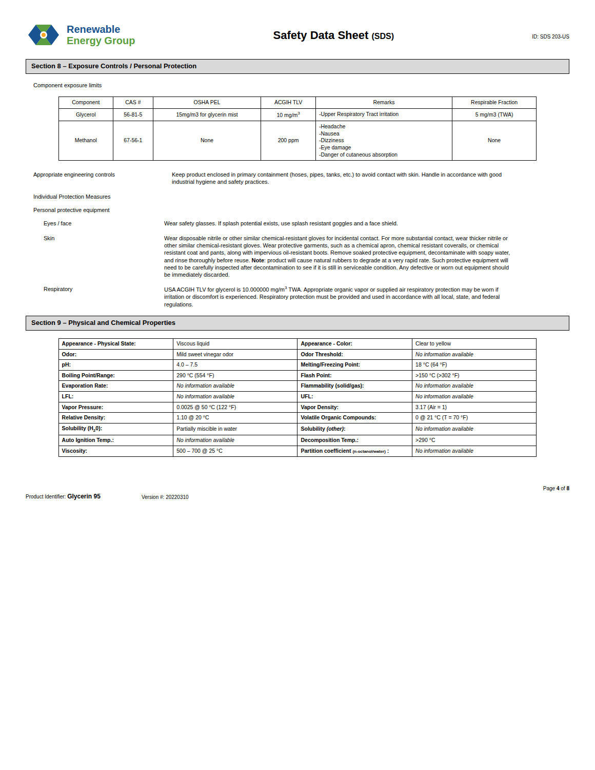Renewable
Energy Group
Safety Data Sheet (SDS)
ID: SDS 203-US
Section 8 – Exposure Controls / Personal Protection
Component exposure limits
| Component | CAS # | OSHA PEL | ACGIH TLV | Remarks | Respirable Fraction |
| --- | --- | --- | --- | --- | --- |
| Glycerol | 56-81-5 | 15mg/m3 for glycerin mist | 10 mg/m 3 | -Upper Respiratory Tract irritation | 5 mg/m3 (TWA) |
| Methanol | 67-56-1 | None | 200 ppm | -Headache -Nausea -Dizziness -Eye damage -Danger of cutaneous absorption | None |
Appropriate engineering controls
Keep product enclosed in primary containment (hoses, pipes, tanks, etc.) to avoid contact with skin. Handle in accordance with good industrial hygiene and safety practices.
Individual Protection Measures
Personal protective equipment
Eyes / face
Wear safety glasses. If splash potential exists, use splash resistant goggles and a face shield.
Skin
Wear disposable nitrile or other similar chemical-resistant gloves for incidental contact. For more substantial contact, wear thicker nitrile or other similar chemical-resistant gloves. Wear protective garments, such as a chemical apron, chemical resistant coveralls, or chemical resistant coat and pants, along with impervious oil-resistant boots. Remove soaked protective equipment, decontaminate with soapy water, and rinse thoroughly before reuse. Note: product will cause natural rubbers to degrade at a very rapid rate. Such protective equipment will need to be carefully inspected after decontamination to see if it is still in serviceable condition. Any defective or worn out equipment should be immediately discarded.
Respiratory
USA ACGIH TLV for glycerol is 10.000000 mg/m3 TWA. Appropriate organic vapor or supplied air respiratory protection may be worn if irritation or discomfort is experienced. Respiratory protection must be provided and used in accordance with all local, state, and federal regulations.
Section 9 – Physical and Chemical Properties
| Appearance - Physical State: | Viscous liquid | Appearance - Color: | Clear to yellow |
| Odor: | Mild sweet vinegar odor | Odor Threshold: | No information available |
| pH: | 4.0 – 7.5 | Melting/Freezing Point: | 18 °C (64 °F) |
| Boiling Point/Range: | 290 °C (554 °F) | Flash Point: | >150 °C (>302 °F) |
| Evaporation Rate: | No information available | Flammability (solid/gas): | No information available |
| LFL: | No information available | UFL: | No information available |
| Vapor Pressure: | 0.0025 @ 50 °C (122 °F) | Vapor Density: | 3.17 (Air = 1) |
| Relative Density: | 1.10 @ 20 °C | Volatile Organic Compounds: | 0 @ 21 °C (T = 70 °F) |
| Solubility (H 2 0): | Partially miscible in water | Solubility (other) : | No information available |
| Auto Ignition Temp.: | No information available | Decomposition Temp.: | >290 °C |
| Viscosity: | 500 – 700 @ 25 °C | Partition coefficient (n-octanol/water) : | No information available |
Page 4 of 8
Product Identifier: Glycerin 95
Version #: 20220310